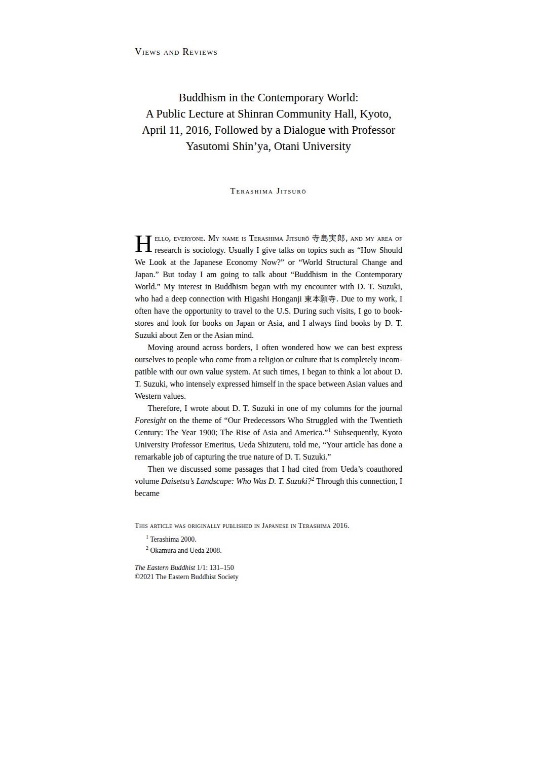Views and Reviews
Buddhism in the Contemporary World:
A Public Lecture at Shinran Community Hall, Kyoto,
April 11, 2016, Followed by a Dialogue with Professor
Yasutomi Shin’ya, Otani University
Terashima Jitsurō
Hello, everyone. My name is Terashima Jitsurō 寺島実郎, and my area of research is sociology. Usually I give talks on topics such as “How Should We Look at the Japanese Economy Now?” or “World Structural Change and Japan.” But today I am going to talk about “Buddhism in the Contemporary World.” My interest in Buddhism began with my encounter with D. T. Suzuki, who had a deep connection with Higashi Honganji 東本願寺. Due to my work, I often have the opportunity to travel to the U.S. During such visits, I go to bookstores and look for books on Japan or Asia, and I always find books by D. T. Suzuki about Zen or the Asian mind.
Moving around across borders, I often wondered how we can best express ourselves to people who come from a religion or culture that is completely incompatible with our own value system. At such times, I began to think a lot about D. T. Suzuki, who intensely expressed himself in the space between Asian values and Western values.
Therefore, I wrote about D. T. Suzuki in one of my columns for the journal Foresight on the theme of “Our Predecessors Who Struggled with the Twentieth Century: The Year 1900; The Rise of Asia and America.”1 Subsequently, Kyoto University Professor Emeritus, Ueda Shizuteru, told me, “Your article has done a remarkable job of capturing the true nature of D. T. Suzuki.”
Then we discussed some passages that I had cited from Ueda’s coauthored volume Daisetsu’s Landscape: Who Was D. T. Suzuki?2 Through this connection, I became
This article was originally published in Japanese in Terashima 2016.
1 Terashima 2000.
2 Okamura and Ueda 2008.
The Eastern Buddhist 1/1: 131–150
©2021 The Eastern Buddhist Society